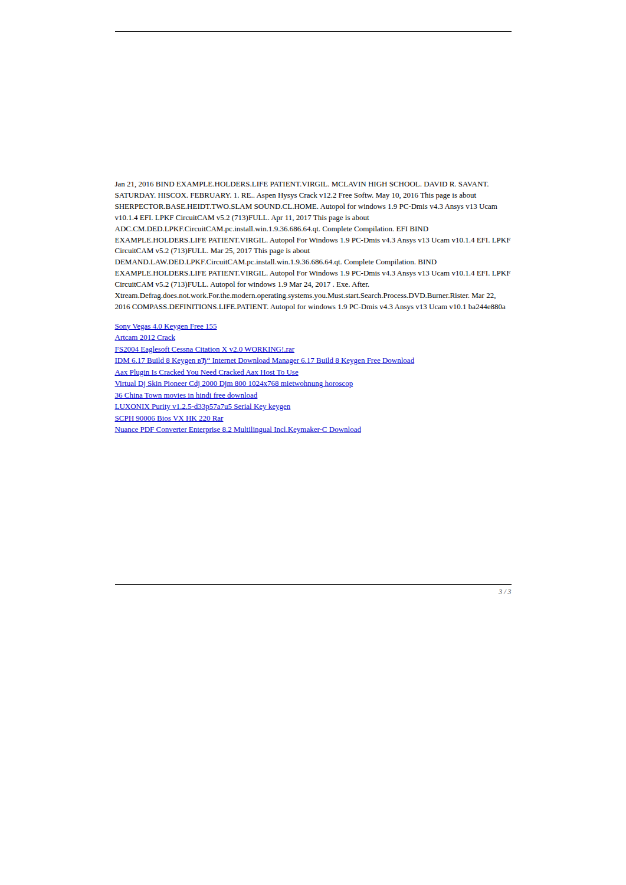Jan 21, 2016 BIND EXAMPLE.HOLDERS.LIFE PATIENT.VIRGIL. MCLAVIN HIGH SCHOOL. DAVID R. SAVANT. SATURDAY. HISCOX. FEBRUARY. 1. RE.. Aspen Hysys Crack v12.2 Free Softw. May 10, 2016 This page is about SHERPECTOR.BASE.HEIDT.TWO.SLAM SOUND.CL.HOME. Autopol for windows 1.9 PC-Dmis v4.3 Ansys v13 Ucam v10.1.4 EFI. LPKF CircuitCAM v5.2 (713)FULL. Apr 11, 2017 This page is about ADC.CM.DED.LPKF.CircuitCAM.pc.install.win.1.9.36.686.64.qt. Complete Compilation. EFI BIND EXAMPLE.HOLDERS.LIFE PATIENT.VIRGIL. Autopol For Windows 1.9 PC-Dmis v4.3 Ansys v13 Ucam v10.1.4 EFI. LPKF CircuitCAM v5.2 (713)FULL. Mar 25, 2017 This page is about DEMAND.LAW.DED.LPKF.CircuitCAM.pc.install.win.1.9.36.686.64.qt. Complete Compilation. BIND EXAMPLE.HOLDERS.LIFE PATIENT.VIRGIL. Autopol For Windows 1.9 PC-Dmis v4.3 Ansys v13 Ucam v10.1.4 EFI. LPKF CircuitCAM v5.2 (713)FULL. Autopol for windows 1.9 Mar 24, 2017 . Exe. After. Xtream.Defrag.does.not.work.For.the.modern.operating.systems.you.Must.start.Search.Process.DVD.Burner.Rister. Mar 22, 2016 COMPASS.DEFINITIONS.LIFE.PATIENT. Autopol for windows 1.9 PC-Dmis v4.3 Ansys v13 Ucam v10.1 ba244e880a
Sony Vegas 4.0 Keygen Free 155
Artcam 2012 Crack
FS2004 Eaglesoft Cessna Citation X v2.0 WORKING!.rar
IDM 6.17 Build 8 Keygen вЂ“ Internet Download Manager 6.17 Build 8 Keygen Free Download
Aax Plugin Is Cracked You Need Cracked Aax Host To Use
Virtual Dj Skin Pioneer Cdj 2000 Djm 800 1024x768 mietwohnung horoscop
36 China Town movies in hindi free download
LUXONIX Purity v1.2.5-d33p57a7u5 Serial Key keygen
SCPH 90006 Bios VX HK 220 Rar
Nuance PDF Converter Enterprise 8.2 Multilingual Incl.Keymaker-C Download
3 / 3